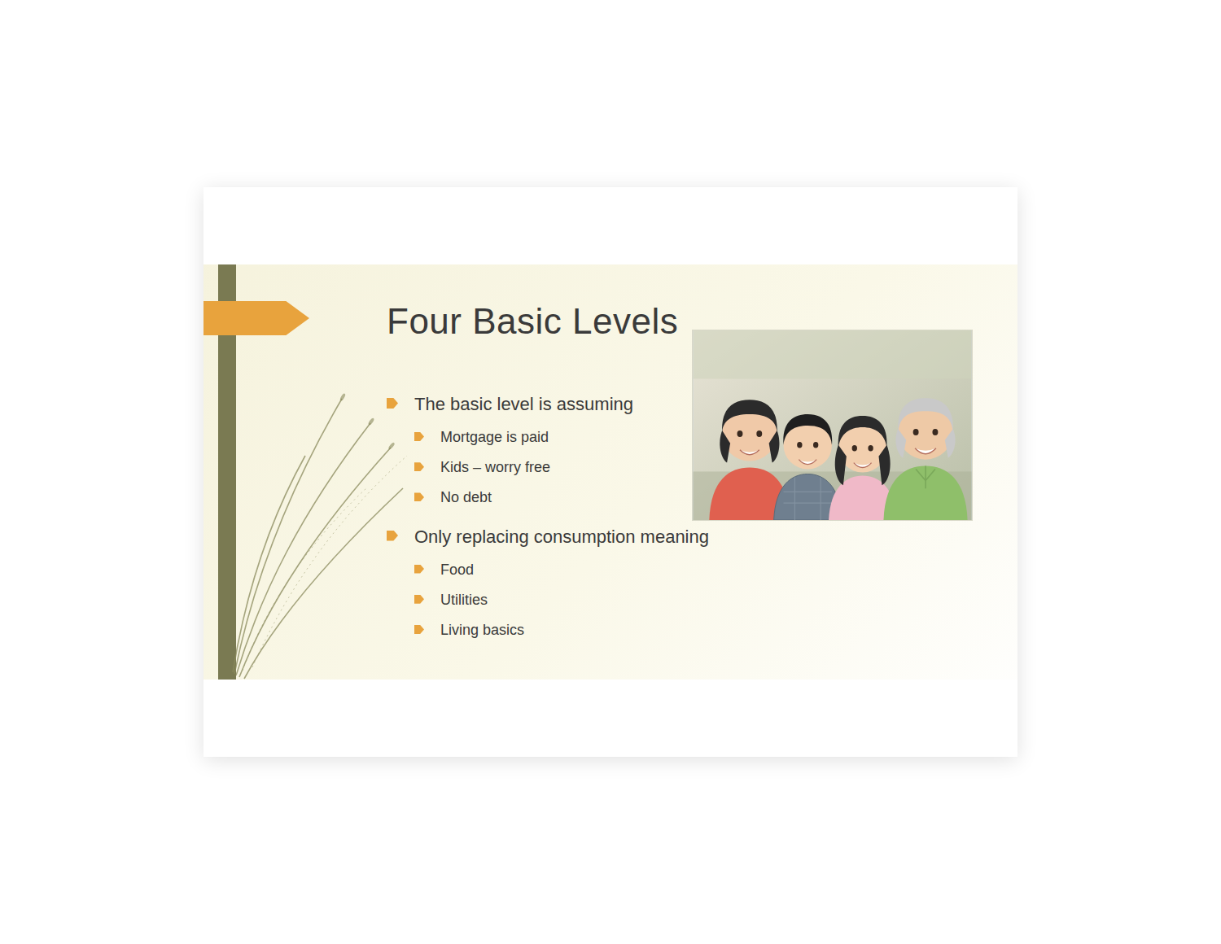Four Basic Levels
The basic level is assuming
Mortgage is paid
Kids – worry free
No debt
Only replacing consumption meaning
Food
Utilities
Living basics